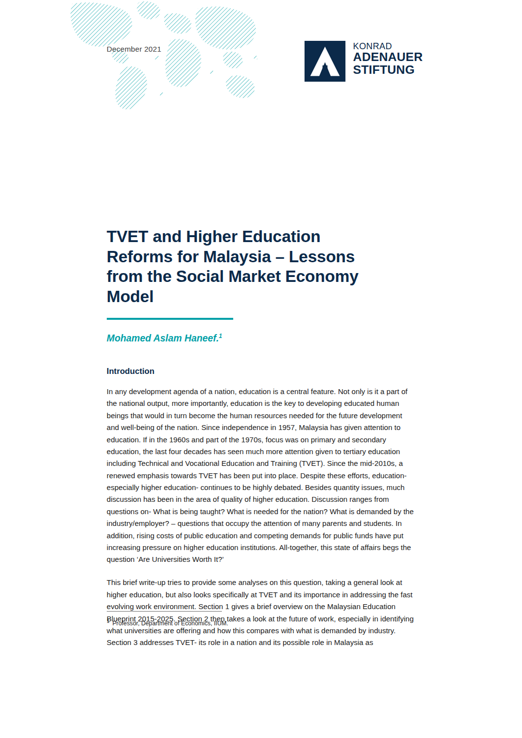December 2021
KONRAD
ADENAUER
STIFTUNG
TVET and Higher Education Reforms for Malaysia – Lessons from the Social Market Economy Model
Mohamed Aslam Haneef.1
Introduction
In any development agenda of a nation, education is a central feature. Not only is it a part of the national output, more importantly, education is the key to developing educated human beings that would in turn become the human resources needed for the future development and well-being of the nation. Since independence in 1957, Malaysia has given attention to education. If in the 1960s and part of the 1970s, focus was on primary and secondary education, the last four decades has seen much more attention given to tertiary education including Technical and Vocational Education and Training (TVET). Since the mid-2010s, a renewed emphasis towards TVET has been put into place. Despite these efforts, education-especially higher education- continues to be highly debated. Besides quantity issues, much discussion has been in the area of quality of higher education. Discussion ranges from questions on- What is being taught? What is needed for the nation? What is demanded by the industry/employer? – questions that occupy the attention of many parents and students. In addition, rising costs of public education and competing demands for public funds have put increasing pressure on higher education institutions. All-together, this state of affairs begs the question ‘Are Universities Worth It?’
This brief write-up tries to provide some analyses on this question, taking a general look at higher education, but also looks specifically at TVET and its importance in addressing the fast evolving work environment. Section 1 gives a brief overview on the Malaysian Education Blueprint 2015-2025. Section 2 then takes a look at the future of work, especially in identifying what universities are offering and how this compares with what is demanded by industry. Section 3 addresses TVET- its role in a nation and its possible role in Malaysia as
1Professor, Department of Economics, IIUM.